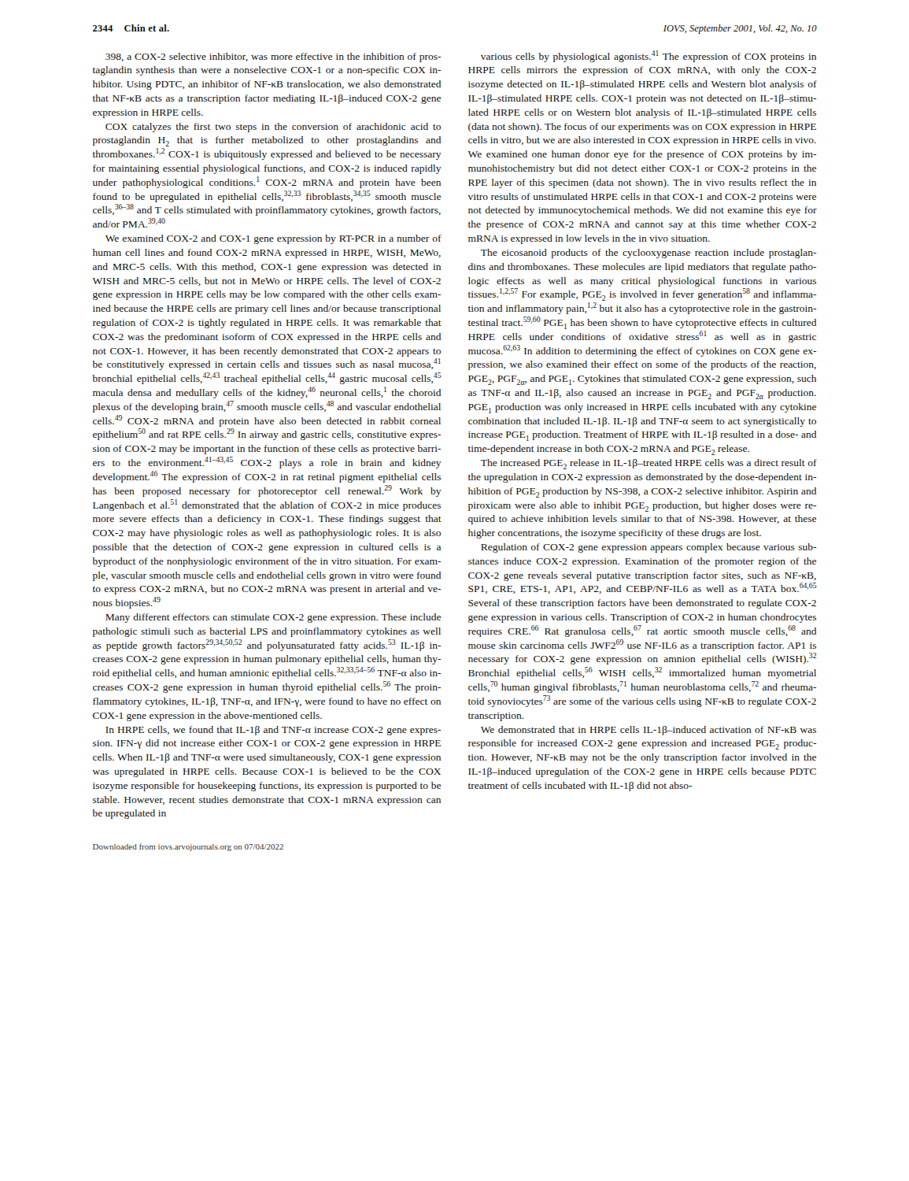2344 Chin et al.
IOVS, September 2001, Vol. 42, No. 10
398, a COX-2 selective inhibitor, was more effective in the inhibition of prostaglandin synthesis than were a nonselective COX-1 or a non-specific COX inhibitor. Using PDTC, an inhibitor of NF-κB translocation, we also demonstrated that NF-κB acts as a transcription factor mediating IL-1β–induced COX-2 gene expression in HRPE cells.
COX catalyzes the first two steps in the conversion of arachidonic acid to prostaglandin H2 that is further metabolized to other prostaglandins and thromboxanes.1,2 COX-1 is ubiquitously expressed and believed to be necessary for maintaining essential physiological functions, and COX-2 is induced rapidly under pathophysiological conditions.1 COX-2 mRNA and protein have been found to be upregulated in epithelial cells,32,33 fibroblasts,34,35 smooth muscle cells,36–38 and T cells stimulated with proinflammatory cytokines, growth factors, and/or PMA.39,40
We examined COX-2 and COX-1 gene expression by RT-PCR in a number of human cell lines and found COX-2 mRNA expressed in HRPE, WISH, MeWo, and MRC-5 cells. With this method, COX-1 gene expression was detected in WISH and MRC-5 cells, but not in MeWo or HRPE cells. The level of COX-2 gene expression in HRPE cells may be low compared with the other cells examined because the HRPE cells are primary cell lines and/or because transcriptional regulation of COX-2 is tightly regulated in HRPE cells. It was remarkable that COX-2 was the predominant isoform of COX expressed in the HRPE cells and not COX-1. However, it has been recently demonstrated that COX-2 appears to be constitutively expressed in certain cells and tissues such as nasal mucosa,41 bronchial epithelial cells,42,43 tracheal epithelial cells,44 gastric mucosal cells,45 macula densa and medullary cells of the kidney,46 neuronal cells,1 the choroid plexus of the developing brain,47 smooth muscle cells,48 and vascular endothelial cells.49 COX-2 mRNA and protein have also been detected in rabbit corneal epithelium50 and rat RPE cells.29 In airway and gastric cells, constitutive expression of COX-2 may be important in the function of these cells as protective barriers to the environment.41–43,45 COX-2 plays a role in brain and kidney development.46 The expression of COX-2 in rat retinal pigment epithelial cells has been proposed necessary for photoreceptor cell renewal.29 Work by Langenbach et al.51 demonstrated that the ablation of COX-2 in mice produces more severe effects than a deficiency in COX-1. These findings suggest that COX-2 may have physiologic roles as well as pathophysiologic roles. It is also possible that the detection of COX-2 gene expression in cultured cells is a byproduct of the nonphysiologic environment of the in vitro situation. For example, vascular smooth muscle cells and endothelial cells grown in vitro were found to express COX-2 mRNA, but no COX-2 mRNA was present in arterial and venous biopsies.49
Many different effectors can stimulate COX-2 gene expression. These include pathologic stimuli such as bacterial LPS and proinflammatory cytokines as well as peptide growth factors29,34,50,52 and polyunsaturated fatty acids.53 IL-1β increases COX-2 gene expression in human pulmonary epithelial cells, human thyroid epithelial cells, and human amnionic epithelial cells.32,33,54–56 TNF-α also increases COX-2 gene expression in human thyroid epithelial cells.56 The proinflammatory cytokines, IL-1β, TNF-α, and IFN-γ, were found to have no effect on COX-1 gene expression in the above-mentioned cells.
In HRPE cells, we found that IL-1β and TNF-α increase COX-2 gene expression. IFN-γ did not increase either COX-1 or COX-2 gene expression in HRPE cells. When IL-1β and TNF-α were used simultaneously, COX-1 gene expression was upregulated in HRPE cells. Because COX-1 is believed to be the COX isozyme responsible for housekeeping functions, its expression is purported to be stable. However, recent studies demonstrate that COX-1 mRNA expression can be upregulated in
various cells by physiological agonists.41 The expression of COX proteins in HRPE cells mirrors the expression of COX mRNA, with only the COX-2 isozyme detected on IL-1β–stimulated HRPE cells and Western blot analysis of IL-1β–stimulated HRPE cells. COX-1 protein was not detected on IL-1β–stimulated HRPE cells or on Western blot analysis of IL-1β–stimulated HRPE cells (data not shown). The focus of our experiments was on COX expression in HRPE cells in vitro, but we are also interested in COX expression in HRPE cells in vivo. We examined one human donor eye for the presence of COX proteins by immunohistochemistry but did not detect either COX-1 or COX-2 proteins in the RPE layer of this specimen (data not shown). The in vivo results reflect the in vitro results of unstimulated HRPE cells in that COX-1 and COX-2 proteins were not detected by immunocytochemical methods. We did not examine this eye for the presence of COX-2 mRNA and cannot say at this time whether COX-2 mRNA is expressed in low levels in the in vivo situation.
The eicosanoid products of the cyclooxygenase reaction include prostaglandins and thromboxanes. These molecules are lipid mediators that regulate pathologic effects as well as many critical physiological functions in various tissues.1,2,57 For example, PGE2 is involved in fever generation58 and inflammation and inflammatory pain,1,2 but it also has a cytoprotective role in the gastrointestinal tract.59,60 PGE1 has been shown to have cytoprotective effects in cultured HRPE cells under conditions of oxidative stress61 as well as in gastric mucosa.62,63 In addition to determining the effect of cytokines on COX gene expression, we also examined their effect on some of the products of the reaction, PGE2, PGF2α, and PGE1. Cytokines that stimulated COX-2 gene expression, such as TNF-α and IL-1β, also caused an increase in PGE2 and PGF2α production. PGE1 production was only increased in HRPE cells incubated with any cytokine combination that included IL-1β. IL-1β and TNF-α seem to act synergistically to increase PGE1 production. Treatment of HRPE with IL-1β resulted in a dose- and time-dependent increase in both COX-2 mRNA and PGE2 release.
The increased PGE2 release in IL-1β–treated HRPE cells was a direct result of the upregulation in COX-2 expression as demonstrated by the dose-dependent inhibition of PGE2 production by NS-398, a COX-2 selective inhibitor. Aspirin and piroxicam were also able to inhibit PGE2 production, but higher doses were required to achieve inhibition levels similar to that of NS-398. However, at these higher concentrations, the isozyme specificity of these drugs are lost.
Regulation of COX-2 gene expression appears complex because various substances induce COX-2 expression. Examination of the promoter region of the COX-2 gene reveals several putative transcription factor sites, such as NF-κB, SP1, CRE, ETS-1, AP1, AP2, and CEBP/NF-IL6 as well as a TATA box.64,65 Several of these transcription factors have been demonstrated to regulate COX-2 gene expression in various cells. Transcription of COX-2 in human chondrocytes requires CRE.66 Rat granulosa cells,67 rat aortic smooth muscle cells,68 and mouse skin carcinoma cells JWF269 use NF-IL6 as a transcription factor. AP1 is necessary for COX-2 gene expression on amnion epithelial cells (WISH).32 Bronchial epithelial cells,56 WISH cells,32 immortalized human myometrial cells,70 human gingival fibroblasts,71 human neuroblastoma cells,72 and rheumatoid synoviocytes73 are some of the various cells using NF-κB to regulate COX-2 transcription.
We demonstrated that in HRPE cells IL-1β–induced activation of NF-κB was responsible for increased COX-2 gene expression and increased PGE2 production. However, NF-κB may not be the only transcription factor involved in the IL-1β–induced upregulation of the COX-2 gene in HRPE cells because PDTC treatment of cells incubated with IL-1β did not abso-
Downloaded from iovs.arvojournals.org on 07/04/2022